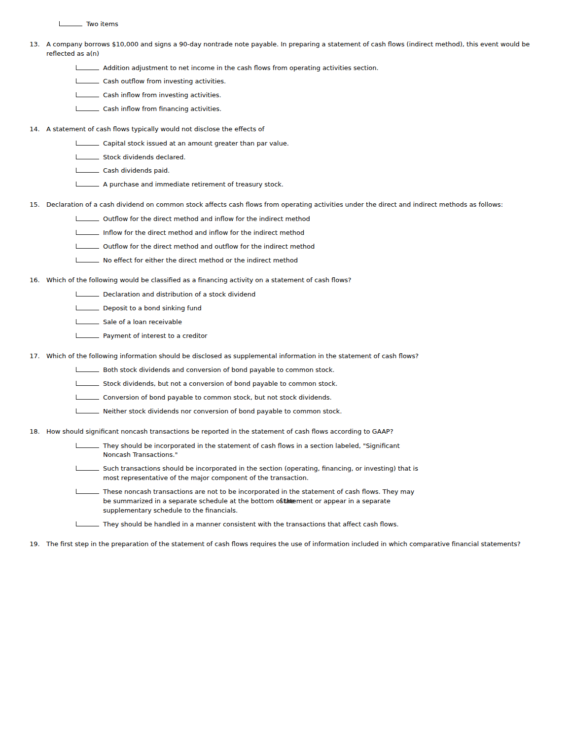Two items
13. A company borrows $10,000 and signs a 90-day nontrade note payable. In preparing a statement of cash flows (indirect method), this event would be reflected as a(n)
Addition adjustment to net income in the cash flows from operating activities section.
Cash outflow from investing activities.
Cash inflow from investing activities.
Cash inflow from financing activities.
14. A statement of cash flows typically would not disclose the effects of
Capital stock issued at an amount greater than par value.
Stock dividends declared.
Cash dividends paid.
A purchase and immediate retirement of treasury stock.
15. Declaration of a cash dividend on common stock affects cash flows from operating activities under the direct and indirect methods as follows:
Outflow for the direct method and inflow for the indirect method
Inflow for the direct method and inflow for the indirect method
Outflow for the direct method and outflow for the indirect method
No effect for either the direct method or the indirect method
16. Which of the following would be classified as a financing activity on a statement of cash flows?
Declaration and distribution of a stock dividend
Deposit to a bond sinking fund
Sale of a loan receivable
Payment of interest to a creditor
17. Which of the following information should be disclosed as supplemental information in the statement of cash flows?
Both stock dividends and conversion of bond payable to common stock.
Stock dividends, but not a conversion of bond payable to common stock.
Conversion of bond payable to common stock, but not stock dividends.
Neither stock dividends nor conversion of bond payable to common stock.
18. How should significant noncash transactions be reported in the statement of cash flows according to GAAP?
They should be incorporated in the statement of cash flows in a section labeled, "Significant Noncash Transactions."
Such transactions should be incorporated in the section (operating, financing, or investing) that is most representative of the major component of the transaction.
These noncash transactions are not to be incorporated in the statement of cash flows. They may be summarized in a separate schedule at the bottom of the statement or appear in a separate supplementary schedule to the financials.
They should be handled in a manner consistent with the transactions that affect cash flows.
19. The first step in the preparation of the statement of cash flows requires the use of information included in which comparative financial statements?